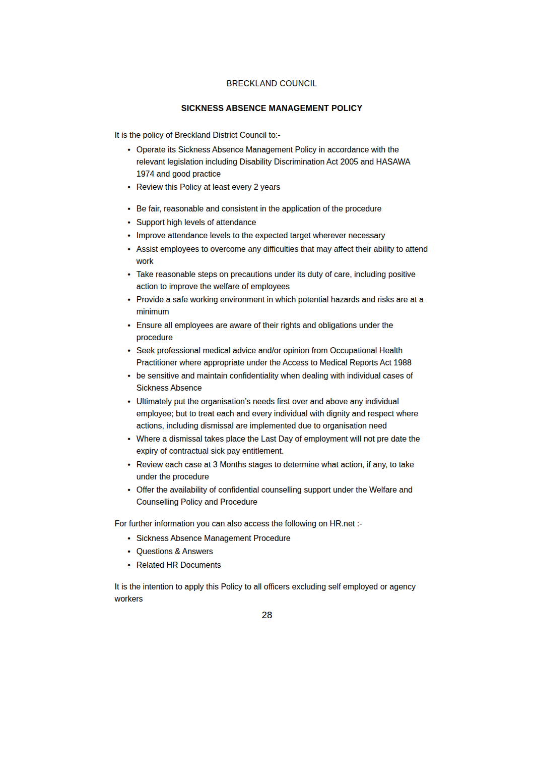BRECKLAND COUNCIL
SICKNESS ABSENCE MANAGEMENT POLICY
It is the policy of Breckland District Council to:-
Operate its Sickness Absence Management Policy in accordance with the relevant legislation including Disability Discrimination Act 2005 and HASAWA 1974 and good practice
Review this Policy at least every 2 years
Be fair, reasonable and consistent in the application of the procedure
Support high levels of attendance
Improve attendance levels to the expected target wherever necessary
Assist employees to overcome any difficulties that may affect their ability to attend work
Take reasonable steps on precautions under its duty of care, including positive action to improve the welfare of employees
Provide a safe working environment in which potential hazards and risks are at a minimum
Ensure all employees are aware of their rights and obligations under the procedure
Seek professional medical advice and/or opinion from Occupational Health Practitioner where appropriate under the Access to Medical Reports Act 1988
be sensitive and maintain confidentiality when dealing with individual cases of Sickness Absence
Ultimately put the organisation’s needs first over and above any individual employee; but to treat each and every individual with dignity and respect where actions, including dismissal are implemented due to organisation need
Where a dismissal takes place the Last Day of employment will not pre date the expiry of contractual sick pay entitlement.
Review each case at 3 Months stages to determine what action, if any, to take under the procedure
Offer the availability of confidential counselling support under the Welfare and Counselling Policy and Procedure
For further information you can also access the following on HR.net :-
Sickness Absence Management Procedure
Questions & Answers
Related HR Documents
It is the intention to apply this Policy to all officers excluding self employed or agency workers
28